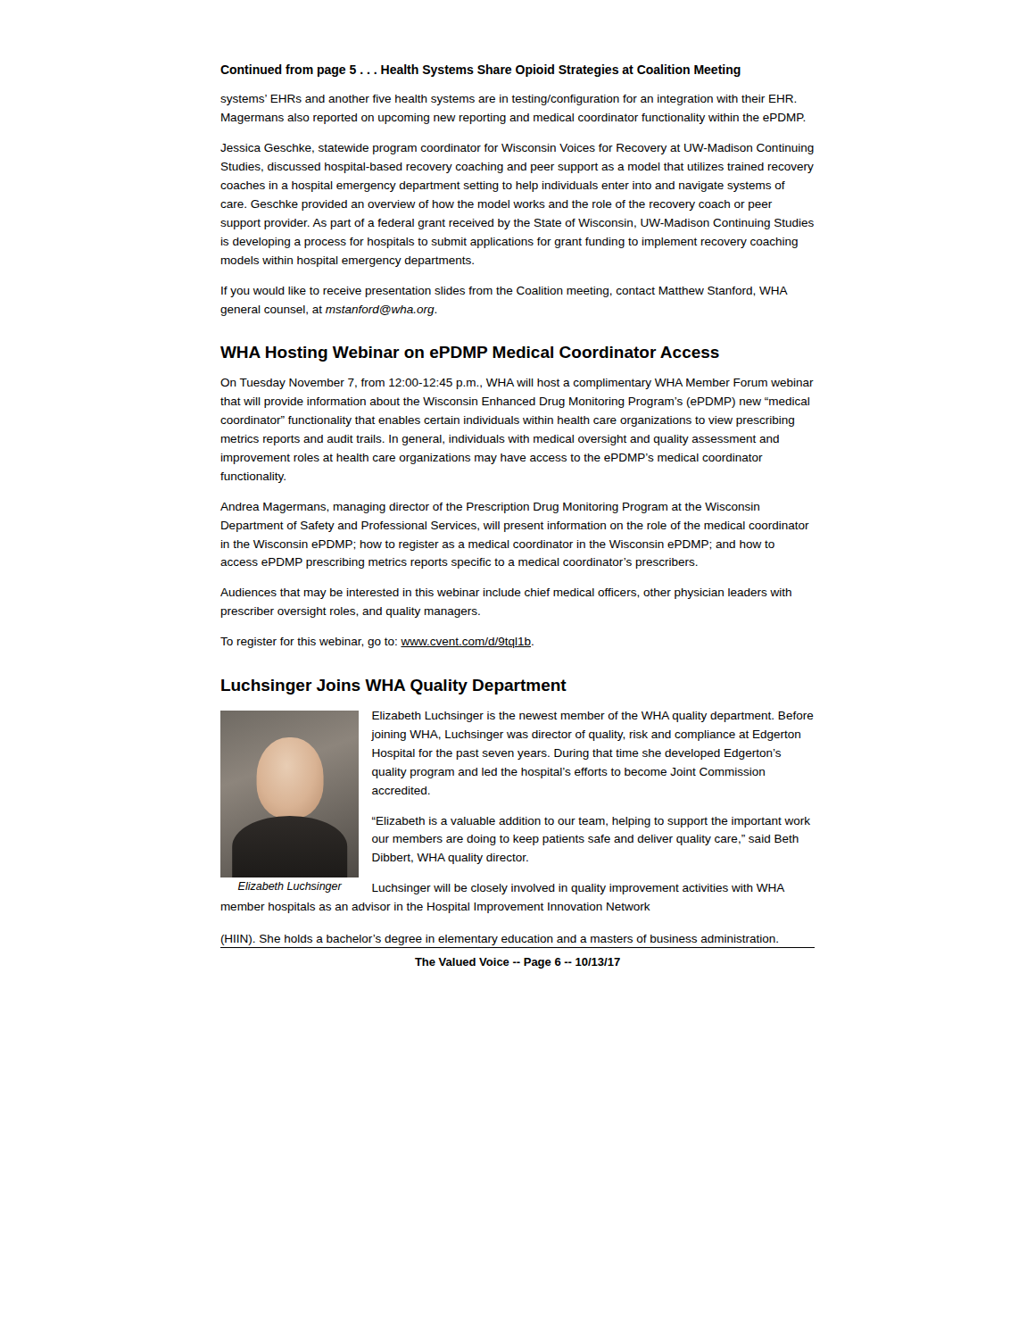Continued from page 5 . . . Health Systems Share Opioid Strategies at Coalition Meeting
systems’ EHRs and another five health systems are in testing/configuration for an integration with their EHR. Magermans also reported on upcoming new reporting and medical coordinator functionality within the ePDMP.
Jessica Geschke, statewide program coordinator for Wisconsin Voices for Recovery at UW-Madison Continuing Studies, discussed hospital-based recovery coaching and peer support as a model that utilizes trained recovery coaches in a hospital emergency department setting to help individuals enter into and navigate systems of care. Geschke provided an overview of how the model works and the role of the recovery coach or peer support provider. As part of a federal grant received by the State of Wisconsin, UW-Madison Continuing Studies is developing a process for hospitals to submit applications for grant funding to implement recovery coaching models within hospital emergency departments.
If you would like to receive presentation slides from the Coalition meeting, contact Matthew Stanford, WHA general counsel, at mstanford@wha.org.
WHA Hosting Webinar on ePDMP Medical Coordinator Access
On Tuesday November 7, from 12:00-12:45 p.m., WHA will host a complimentary WHA Member Forum webinar that will provide information about the Wisconsin Enhanced Drug Monitoring Program’s (ePDMP) new “medical coordinator” functionality that enables certain individuals within health care organizations to view prescribing metrics reports and audit trails. In general, individuals with medical oversight and quality assessment and improvement roles at health care organizations may have access to the ePDMP’s medical coordinator functionality.
Andrea Magermans, managing director of the Prescription Drug Monitoring Program at the Wisconsin Department of Safety and Professional Services, will present information on the role of the medical coordinator in the Wisconsin ePDMP; how to register as a medical coordinator in the Wisconsin ePDMP; and how to access ePDMP prescribing metrics reports specific to a medical coordinator’s prescribers.
Audiences that may be interested in this webinar include chief medical officers, other physician leaders with prescriber oversight roles, and quality managers.
To register for this webinar, go to: www.cvent.com/d/9tql1b.
Luchsinger Joins WHA Quality Department
Elizabeth Luchsinger
Elizabeth Luchsinger is the newest member of the WHA quality department. Before joining WHA, Luchsinger was director of quality, risk and compliance at Edgerton Hospital for the past seven years. During that time she developed Edgerton’s quality program and led the hospital’s efforts to become Joint Commission accredited.
“Elizabeth is a valuable addition to our team, helping to support the important work our members are doing to keep patients safe and deliver quality care,” said Beth Dibbert, WHA quality director.
Luchsinger will be closely involved in quality improvement activities with WHA member hospitals as an advisor in the Hospital Improvement Innovation Network
(HIIN). She holds a bachelor’s degree in elementary education and a masters of business administration.
The Valued Voice -- Page 6 -- 10/13/17